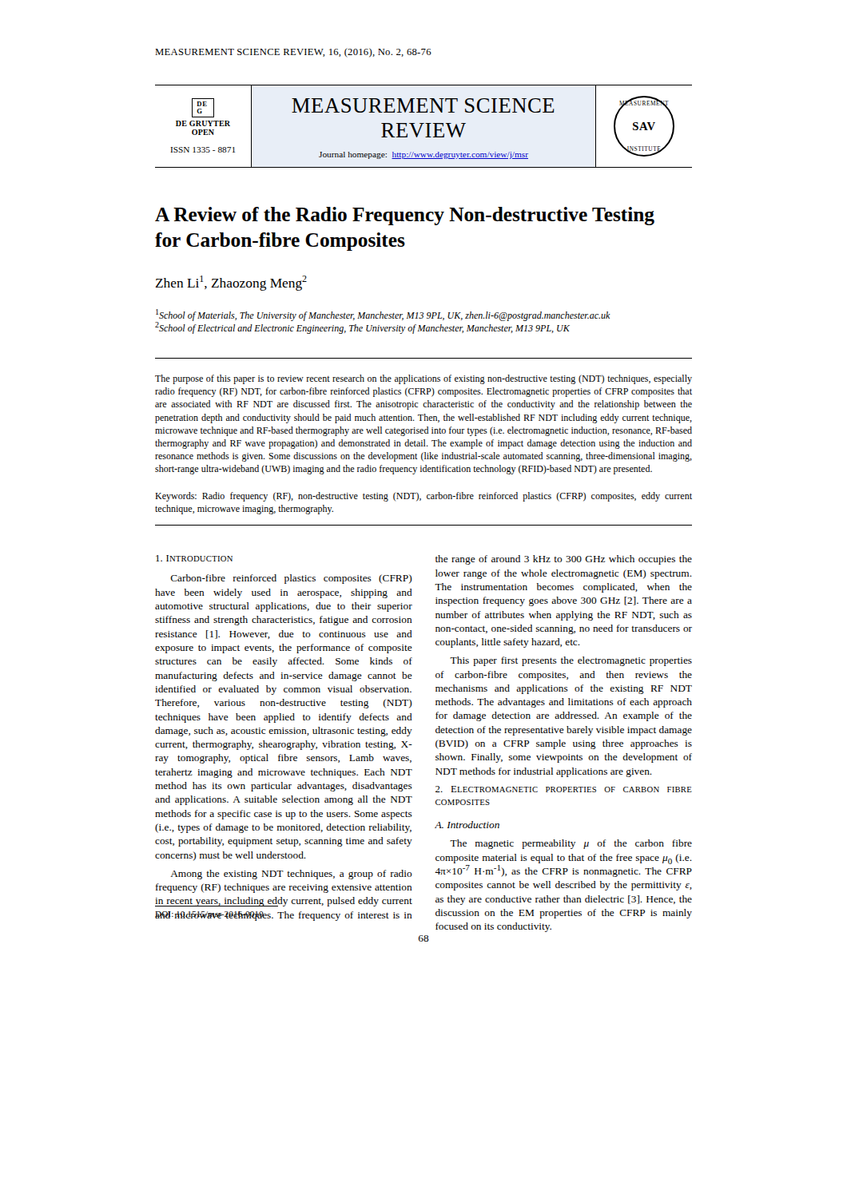MEASUREMENT SCIENCE REVIEW, 16, (2016), No. 2, 68-76
DE
G
DE GRUYTER
OPEN
ISSN 1335 - 8871
MEASUREMENT SCIENCE REVIEW
Journal homepage: http://www.degruyter.com/view/j/msr
MEASUREMENT
SAV
INSTITUTE
A Review of the Radio Frequency Non-destructive Testing
for Carbon-fibre Composites
Zhen Li1, Zhaozong Meng2
1School of Materials, The University of Manchester, Manchester, M13 9PL, UK, zhen.li-6@postgrad.manchester.ac.uk
2School of Electrical and Electronic Engineering, The University of Manchester, Manchester, M13 9PL, UK
The purpose of this paper is to review recent research on the applications of existing non-destructive testing (NDT) techniques, especially radio frequency (RF) NDT, for carbon-fibre reinforced plastics (CFRP) composites. Electromagnetic properties of CFRP composites that are associated with RF NDT are discussed first. The anisotropic characteristic of the conductivity and the relationship between the penetration depth and conductivity should be paid much attention. Then, the well-established RF NDT including eddy current technique, microwave technique and RF-based thermography are well categorised into four types (i.e. electromagnetic induction, resonance, RF-based thermography and RF wave propagation) and demonstrated in detail. The example of impact damage detection using the induction and resonance methods is given. Some discussions on the development (like industrial-scale automated scanning, three-dimensional imaging, short-range ultra-wideband (UWB) imaging and the radio frequency identification technology (RFID)-based NDT) are presented.
Keywords: Radio frequency (RF), non-destructive testing (NDT), carbon-fibre reinforced plastics (CFRP) composites, eddy current technique, microwave imaging, thermography.
1. INTRODUCTION
Carbon-fibre reinforced plastics composites (CFRP) have been widely used in aerospace, shipping and automotive structural applications, due to their superior stiffness and strength characteristics, fatigue and corrosion resistance [1]. However, due to continuous use and exposure to impact events, the performance of composite structures can be easily affected. Some kinds of manufacturing defects and in-service damage cannot be identified or evaluated by common visual observation. Therefore, various non-destructive testing (NDT) techniques have been applied to identify defects and damage, such as, acoustic emission, ultrasonic testing, eddy current, thermography, shearography, vibration testing, X-ray tomography, optical fibre sensors, Lamb waves, terahertz imaging and microwave techniques. Each NDT method has its own particular advantages, disadvantages and applications. A suitable selection among all the NDT methods for a specific case is up to the users. Some aspects (i.e., types of damage to be monitored, detection reliability, cost, portability, equipment setup, scanning time and safety concerns) must be well understood.
Among the existing NDT techniques, a group of radio frequency (RF) techniques are receiving extensive attention in recent years, including eddy current, pulsed eddy current and microwave techniques. The frequency of interest is in the range of around 3 kHz to 300 GHz which occupies the lower range of the whole electromagnetic (EM) spectrum. The instrumentation becomes complicated, when the inspection frequency goes above 300 GHz [2]. There are a number of attributes when applying the RF NDT, such as non-contact, one-sided scanning, no need for transducers or couplants, little safety hazard, etc.
This paper first presents the electromagnetic properties of carbon-fibre composites, and then reviews the mechanisms and applications of the existing RF NDT methods. The advantages and limitations of each approach for damage detection are addressed. An example of the detection of the representative barely visible impact damage (BVID) on a CFRP sample using three approaches is shown. Finally, some viewpoints on the development of NDT methods for industrial applications are given.
2. ELECTROMAGNETIC PROPERTIES OF CARBON FIBRE COMPOSITES
A. Introduction
The magnetic permeability μ of the carbon fibre composite material is equal to that of the free space μ0 (i.e. 4π×10-7 H·m-1), as the CFRP is nonmagnetic. The CFRP composites cannot be well described by the permittivity ε, as they are conductive rather than dielectric [3]. Hence, the discussion on the EM properties of the CFRP is mainly focused on its conductivity.
DOI: 10.1515/msr-2016-0010
68